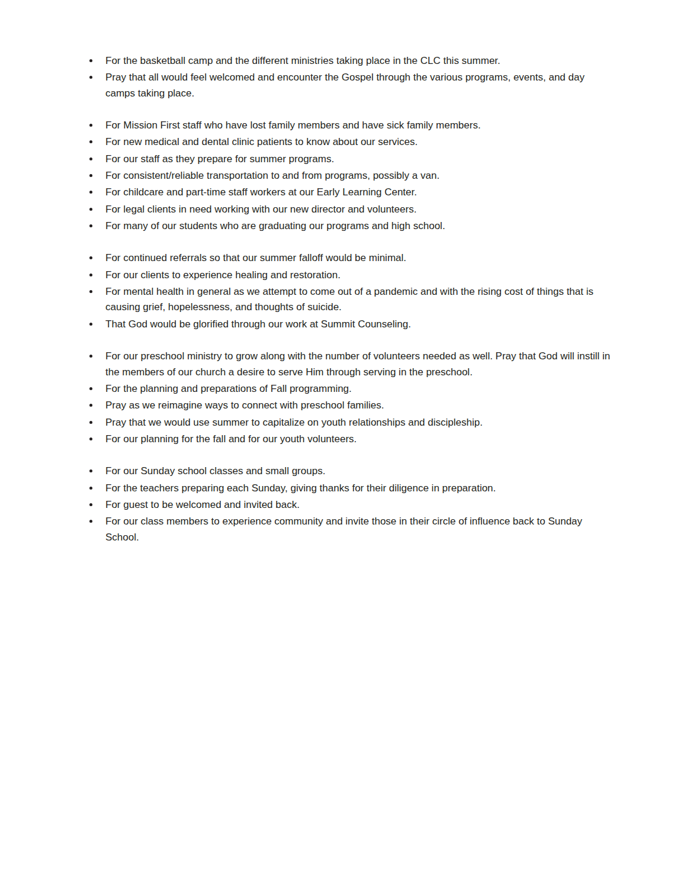For the basketball camp and the different ministries taking place in the CLC this summer.
Pray that all would feel welcomed and encounter the Gospel through the various programs, events, and day camps taking place.
For Mission First staff who have lost family members and have sick family members.
For new medical and dental clinic patients to know about our services.
For our staff as they prepare for summer programs.
For consistent/reliable transportation to and from programs, possibly a van.
For childcare and part-time staff workers at our Early Learning Center.
For legal clients in need working with our new director and volunteers.
For many of our students who are graduating our programs and high school.
For continued referrals so that our summer falloff would be minimal.
For our clients to experience healing and restoration.
For mental health in general as we attempt to come out of a pandemic and with the rising cost of things that is causing grief, hopelessness, and thoughts of suicide.
That God would be glorified through our work at Summit Counseling.
For our preschool ministry to grow along with the number of volunteers needed as well. Pray that God will instill in the members of our church a desire to serve Him through serving in the preschool.
For the planning and preparations of Fall programming.
Pray as we reimagine ways to connect with preschool families.
Pray that we would use summer to capitalize on youth relationships and discipleship.
For our planning for the fall and for our youth volunteers.
For our Sunday school classes and small groups.
For the teachers preparing each Sunday, giving thanks for their diligence in preparation.
For guest to be welcomed and invited back.
For our class members to experience community and invite those in their circle of influence back to Sunday School.